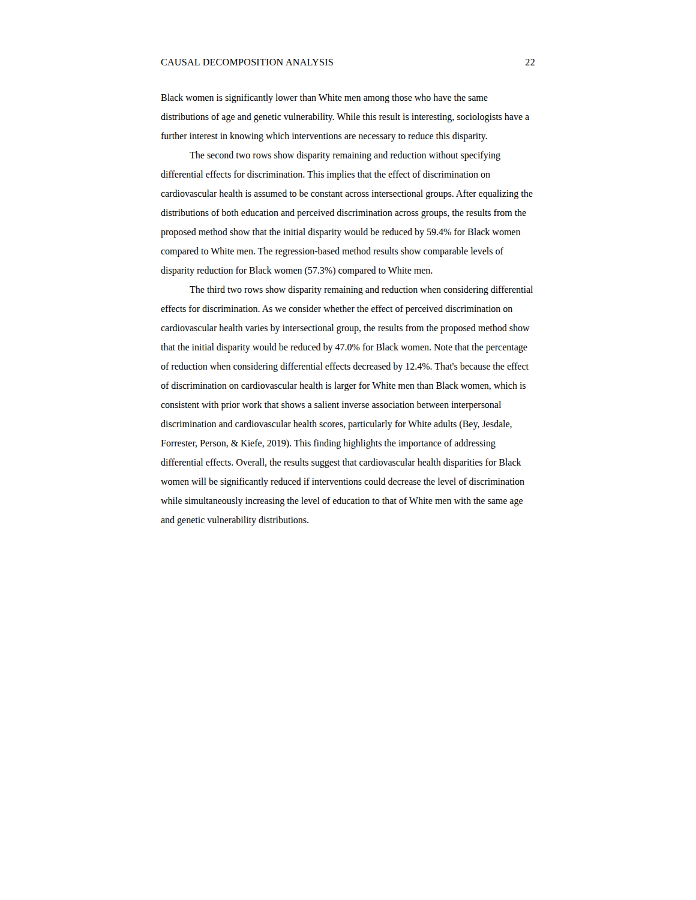Causal Decomposition Analysis 22
Black women is significantly lower than White men among those who have the same distributions of age and genetic vulnerability. While this result is interesting, sociologists have a further interest in knowing which interventions are necessary to reduce this disparity.
The second two rows show disparity remaining and reduction without specifying differential effects for discrimination. This implies that the effect of discrimination on cardiovascular health is assumed to be constant across intersectional groups. After equalizing the distributions of both education and perceived discrimination across groups, the results from the proposed method show that the initial disparity would be reduced by 59.4% for Black women compared to White men. The regression-based method results show comparable levels of disparity reduction for Black women (57.3%) compared to White men.
The third two rows show disparity remaining and reduction when considering differential effects for discrimination. As we consider whether the effect of perceived discrimination on cardiovascular health varies by intersectional group, the results from the proposed method show that the initial disparity would be reduced by 47.0% for Black women. Note that the percentage of reduction when considering differential effects decreased by 12.4%. That's because the effect of discrimination on cardiovascular health is larger for White men than Black women, which is consistent with prior work that shows a salient inverse association between interpersonal discrimination and cardiovascular health scores, particularly for White adults (Bey, Jesdale, Forrester, Person, & Kiefe, 2019). This finding highlights the importance of addressing differential effects. Overall, the results suggest that cardiovascular health disparities for Black women will be significantly reduced if interventions could decrease the level of discrimination while simultaneously increasing the level of education to that of White men with the same age and genetic vulnerability distributions.